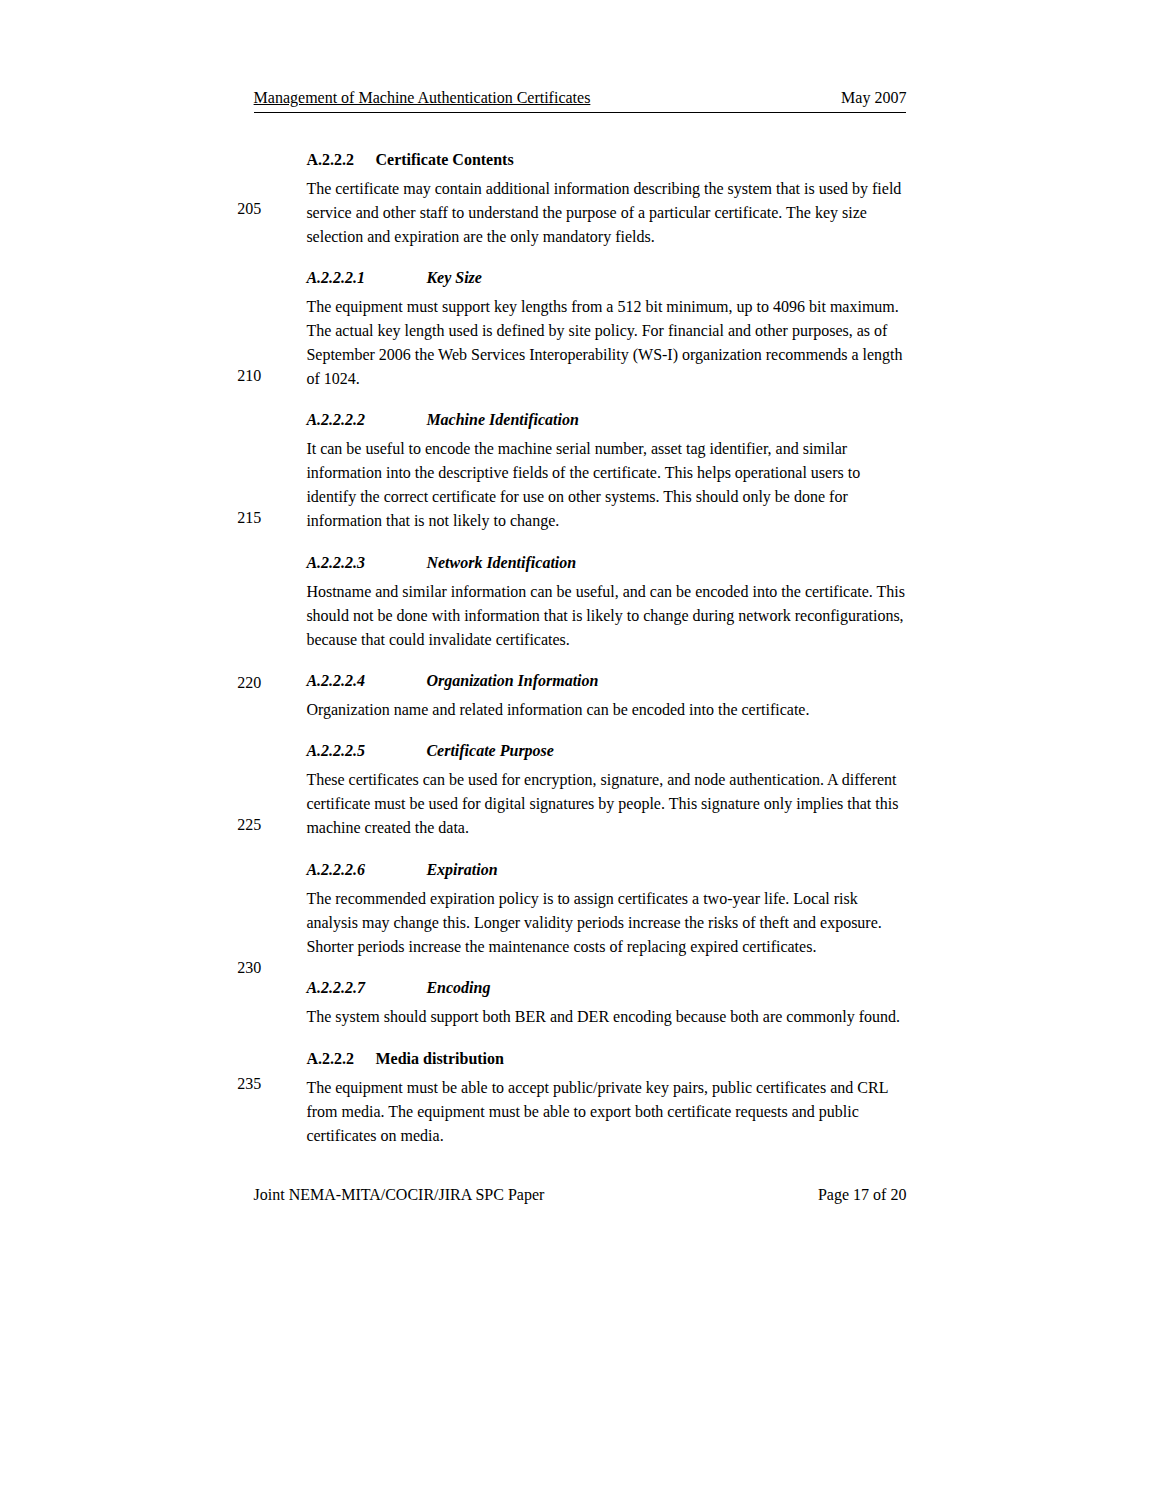Management of Machine Authentication Certificates May 2007
A.2.2.2 Certificate Contents
The certificate may contain additional information describing the system that is used by field service and other staff to understand the purpose of a particular certificate. The key size selection and expiration are the only mandatory fields.
205
A.2.2.2.1 Key Size
The equipment must support key lengths from a 512 bit minimum, up to 4096 bit maximum. The actual key length used is defined by site policy. For financial and other purposes, as of September 2006 the Web Services Interoperability (WS-I) organization recommends a length of 1024.
210
A.2.2.2.2 Machine Identification
It can be useful to encode the machine serial number, asset tag identifier, and similar information into the descriptive fields of the certificate. This helps operational users to identify the correct certificate for use on other systems. This should only be done for information that is not likely to change.
215
A.2.2.2.3 Network Identification
Hostname and similar information can be useful, and can be encoded into the certificate. This should not be done with information that is likely to change during network reconfigurations, because that could invalidate certificates.
A.2.2.2.4 Organization Information
Organization name and related information can be encoded into the certificate.
220
A.2.2.2.5 Certificate Purpose
These certificates can be used for encryption, signature, and node authentication. A different certificate must be used for digital signatures by people. This signature only implies that this machine created the data.
225
A.2.2.2.6 Expiration
The recommended expiration policy is to assign certificates a two-year life. Local risk analysis may change this. Longer validity periods increase the risks of theft and exposure. Shorter periods increase the maintenance costs of replacing expired certificates.
230
A.2.2.2.7 Encoding
The system should support both BER and DER encoding because both are commonly found.
A.2.2.2 Media distribution
The equipment must be able to accept public/private key pairs, public certificates and CRL from media. The equipment must be able to export both certificate requests and public certificates on media.
235
Joint NEMA-MITA/COCIR/JIRA SPC Paper Page 17 of 20